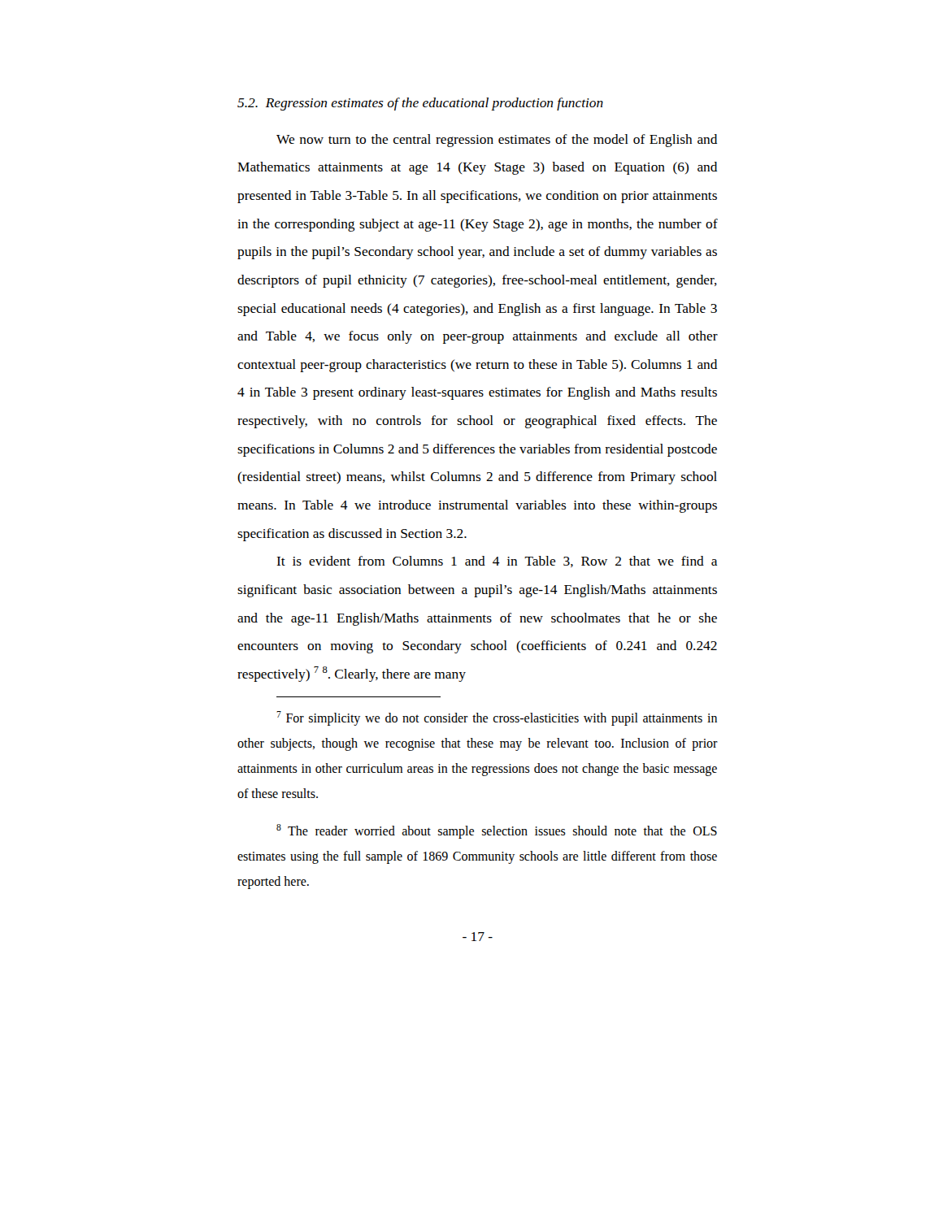5.2. Regression estimates of the educational production function
We now turn to the central regression estimates of the model of English and Mathematics attainments at age 14 (Key Stage 3) based on Equation (6) and presented in Table 3-Table 5. In all specifications, we condition on prior attainments in the corresponding subject at age-11 (Key Stage 2), age in months, the number of pupils in the pupil’s Secondary school year, and include a set of dummy variables as descriptors of pupil ethnicity (7 categories), free-school-meal entitlement, gender, special educational needs (4 categories), and English as a first language. In Table 3 and Table 4, we focus only on peer-group attainments and exclude all other contextual peer-group characteristics (we return to these in Table 5). Columns 1 and 4 in Table 3 present ordinary least-squares estimates for English and Maths results respectively, with no controls for school or geographical fixed effects. The specifications in Columns 2 and 5 differences the variables from residential postcode (residential street) means, whilst Columns 2 and 5 difference from Primary school means. In Table 4 we introduce instrumental variables into these within-groups specification as discussed in Section 3.2.
It is evident from Columns 1 and 4 in Table 3, Row 2 that we find a significant basic association between a pupil’s age-14 English/Maths attainments and the age-11 English/Maths attainments of new schoolmates that he or she encounters on moving to Secondary school (coefficients of 0.241 and 0.242 respectively) 7 8. Clearly, there are many
7 For simplicity we do not consider the cross-elasticities with pupil attainments in other subjects, though we recognise that these may be relevant too. Inclusion of prior attainments in other curriculum areas in the regressions does not change the basic message of these results.
8 The reader worried about sample selection issues should note that the OLS estimates using the full sample of 1869 Community schools are little different from those reported here.
- 17 -